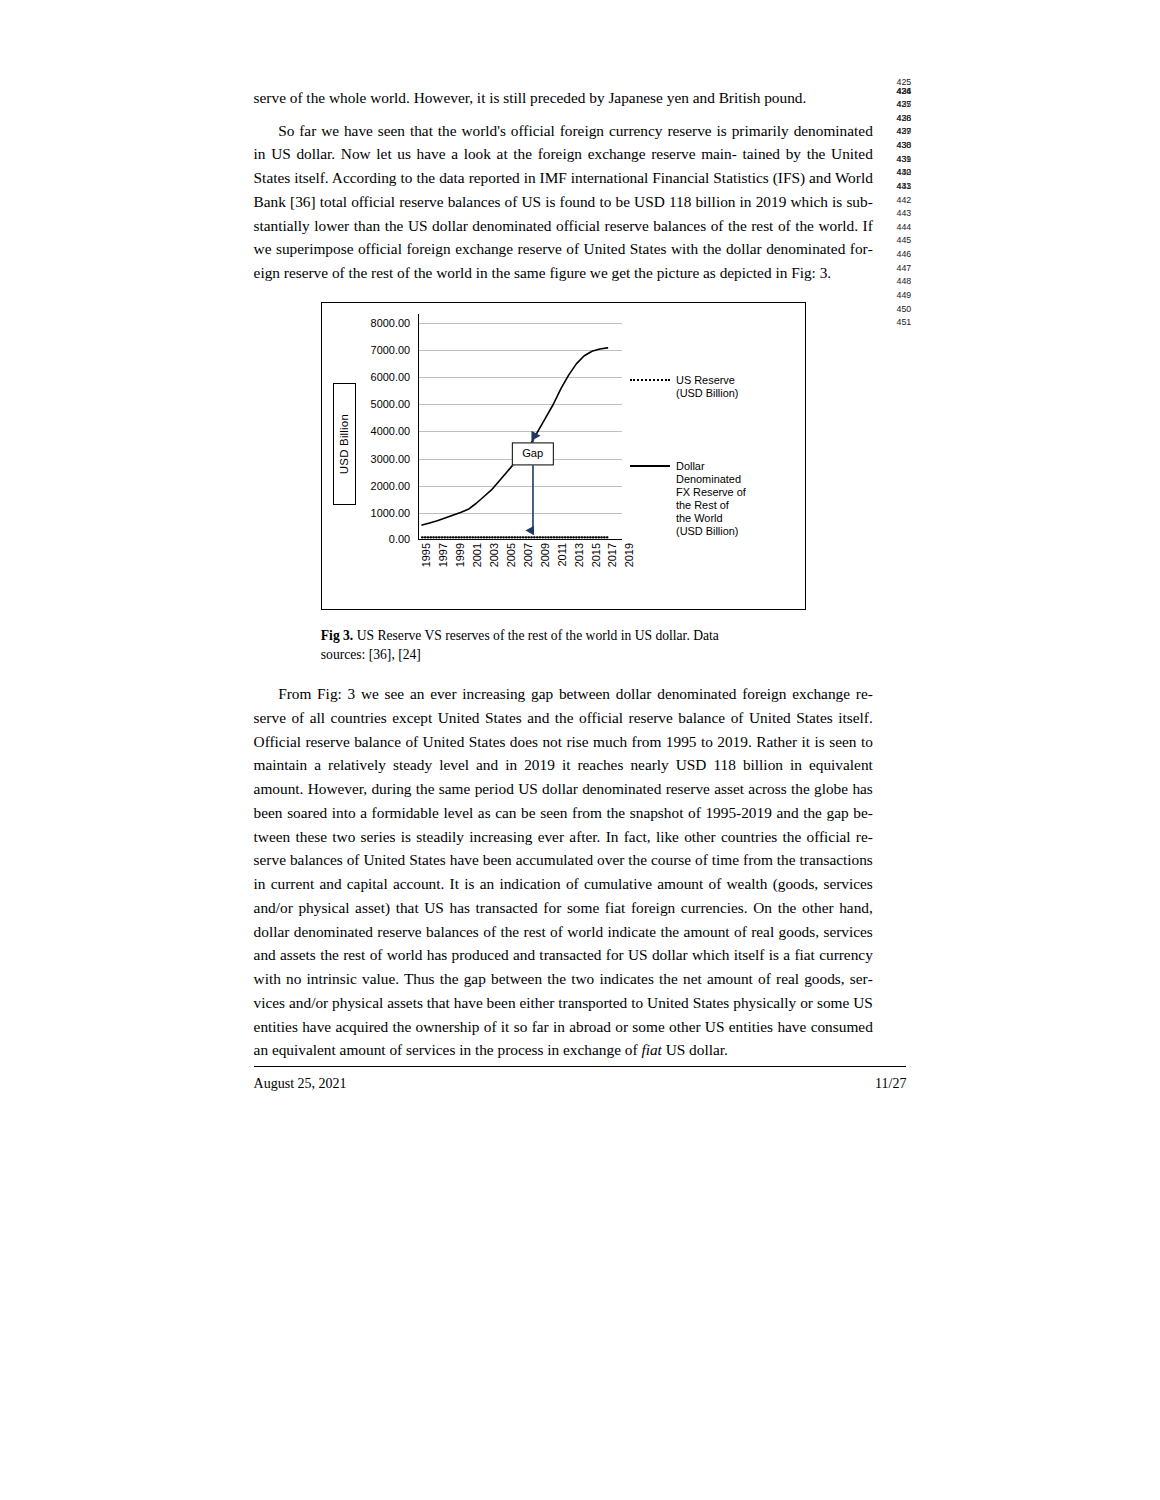serve of the whole world. However, it is still preceded by Japanese yen and British pound.424
425
So far we have seen that the world's official foreign currency reserve is primarily426 denominated in US dollar. Now let us have a look at the foreign exchange reserve main-427 tained by the United States itself. According to the data reported in IMF international428 Financial Statistics (IFS) and World Bank [36] total official reserve balances of US is429 found to be USD 118 billion in 2019 which is substantially lower than the US dollar430 denominated official reserve balances of the rest of the world. If we superimpose official431 foreign exchange reserve of United States with the dollar denominated foreign reserve of432 the rest of the world in the same figure we get the picture as depicted in Fig: 3.433
USD Billion
8000.00
7000.00
6000.00
5000.00
4000.00
3000.00
2000.00
1000.00
0.00
Gap
1995 1997 1999 2001 2003 2005 2007 2009 2011 2013 2015 2017 2019
US Reserve
(USD Billion)
Dollar
Denominated
FX Reserve of
the Rest of
the World
(USD Billion)
Fig 3. US Reserve VS reserves of the rest of the world in US dollar. Data
sources: [36], [24]
From Fig: 3 we see an ever increasing gap between dollar denominated foreign434 exchange reserve of all countries except United States and the official reserve balance435 of United States itself. Official reserve balance of United States does not rise much436 from 1995 to 2019. Rather it is seen to maintain a relatively steady level and in 2019 it437 reaches nearly USD 118 billion in equivalent amount. However, during the same period438 US dollar denominated reserve asset across the globe has been soared into a formidable439 level as can be seen from the snapshot of 1995-2019 and the gap between these two series440 is steadily increasing ever after. In fact, like other countries the official reserve balances441 of United States have been accumulated over the course of time from the transactions in442 current and capital account. It is an indication of cumulative amount of wealth (goods,443 services and/or physical asset) that US has transacted for some fiat foreign currencies.444 On the other hand, dollar denominated reserve balances of the rest of world indicate the445 amount of real goods, services and assets the rest of world has produced and transacted446 for US dollar which itself is a fiat currency with no intrinsic value. Thus the gap between447 the two indicates the net amount of real goods, services and/or physical assets that have448 been either transported to United States physically or some US entities have acquired the449 ownership of it so far in abroad or some other US entities have consumed an equivalent450 amount of services in the process in exchange of fiat US dollar.451
August 25, 2021
11/27